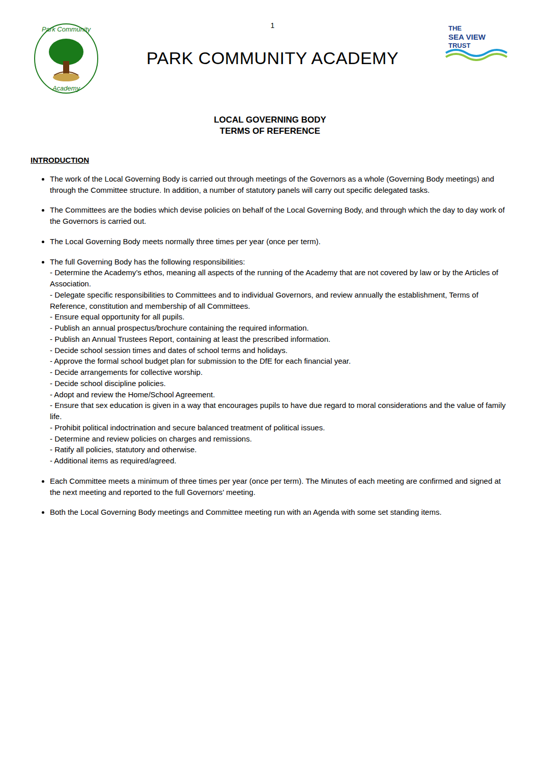Park Community Academy
1
PARK COMMUNITY ACADEMY
THE SEA VIEW TRUST
LOCAL GOVERNING BODY
TERMS OF REFERENCE
INTRODUCTION
The work of the Local Governing Body is carried out through meetings of the Governors as a whole (Governing Body meetings) and through the Committee structure. In addition, a number of statutory panels will carry out specific delegated tasks.
The Committees are the bodies which devise policies on behalf of the Local Governing Body, and through which the day to day work of the Governors is carried out.
The Local Governing Body meets normally three times per year (once per term).
The full Governing Body has the following responsibilities:
- Determine the Academy’s ethos, meaning all aspects of the running of the Academy that are not covered by law or by the Articles of Association. - Delegate specific responsibilities to Committees and to individual Governors, and review annually the establishment, Terms of Reference, constitution and membership of all Committees. - Ensure equal opportunity for all pupils. - Publish an annual prospectus/brochure containing the required information. - Publish an Annual Trustees Report, containing at least the prescribed information. - Decide school session times and dates of school terms and holidays. - Approve the formal school budget plan for submission to the DfE for each financial year. - Decide arrangements for collective worship. - Decide school discipline policies. - Adopt and review the Home/School Agreement. - Ensure that sex education is given in a way that encourages pupils to have due regard to moral considerations and the value of family life. - Prohibit political indoctrination and secure balanced treatment of political issues. - Determine and review policies on charges and remissions. - Ratify all policies, statutory and otherwise. - Additional items as required/agreed.
Each Committee meets a minimum of three times per year (once per term). The Minutes of each meeting are confirmed and signed at the next meeting and reported to the full Governors’ meeting.
Both the Local Governing Body meetings and Committee meeting run with an Agenda with some set standing items.